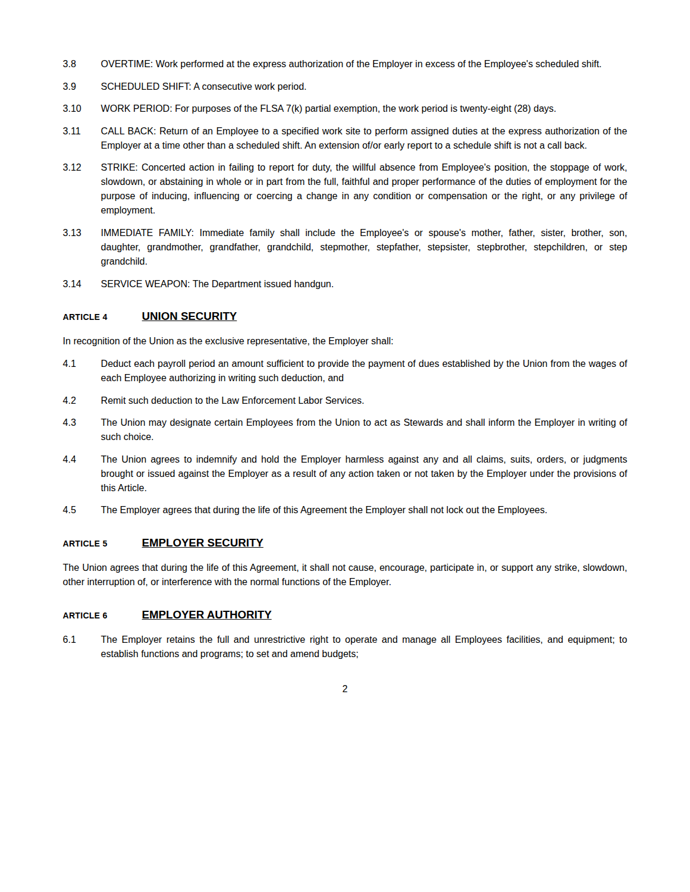3.8 OVERTIME: Work performed at the express authorization of the Employer in excess of the Employee's scheduled shift.
3.9 SCHEDULED SHIFT: A consecutive work period.
3.10 WORK PERIOD: For purposes of the FLSA 7(k) partial exemption, the work period is twenty-eight (28) days.
3.11 CALL BACK: Return of an Employee to a specified work site to perform assigned duties at the express authorization of the Employer at a time other than a scheduled shift. An extension of/or early report to a schedule shift is not a call back.
3.12 STRIKE: Concerted action in failing to report for duty, the willful absence from Employee's position, the stoppage of work, slowdown, or abstaining in whole or in part from the full, faithful and proper performance of the duties of employment for the purpose of inducing, influencing or coercing a change in any condition or compensation or the right, or any privilege of employment.
3.13 IMMEDIATE FAMILY: Immediate family shall include the Employee's or spouse's mother, father, sister, brother, son, daughter, grandmother, grandfather, grandchild, stepmother, stepfather, stepsister, stepbrother, stepchildren, or step grandchild.
3.14 SERVICE WEAPON: The Department issued handgun.
ARTICLE 4 UNION SECURITY
In recognition of the Union as the exclusive representative, the Employer shall:
4.1 Deduct each payroll period an amount sufficient to provide the payment of dues established by the Union from the wages of each Employee authorizing in writing such deduction, and
4.2 Remit such deduction to the Law Enforcement Labor Services.
4.3 The Union may designate certain Employees from the Union to act as Stewards and shall inform the Employer in writing of such choice.
4.4 The Union agrees to indemnify and hold the Employer harmless against any and all claims, suits, orders, or judgments brought or issued against the Employer as a result of any action taken or not taken by the Employer under the provisions of this Article.
4.5 The Employer agrees that during the life of this Agreement the Employer shall not lock out the Employees.
ARTICLE 5 EMPLOYER SECURITY
The Union agrees that during the life of this Agreement, it shall not cause, encourage, participate in, or support any strike, slowdown, other interruption of, or interference with the normal functions of the Employer.
ARTICLE 6 EMPLOYER AUTHORITY
6.1 The Employer retains the full and unrestrictive right to operate and manage all Employees facilities, and equipment; to establish functions and programs; to set and amend budgets;
2